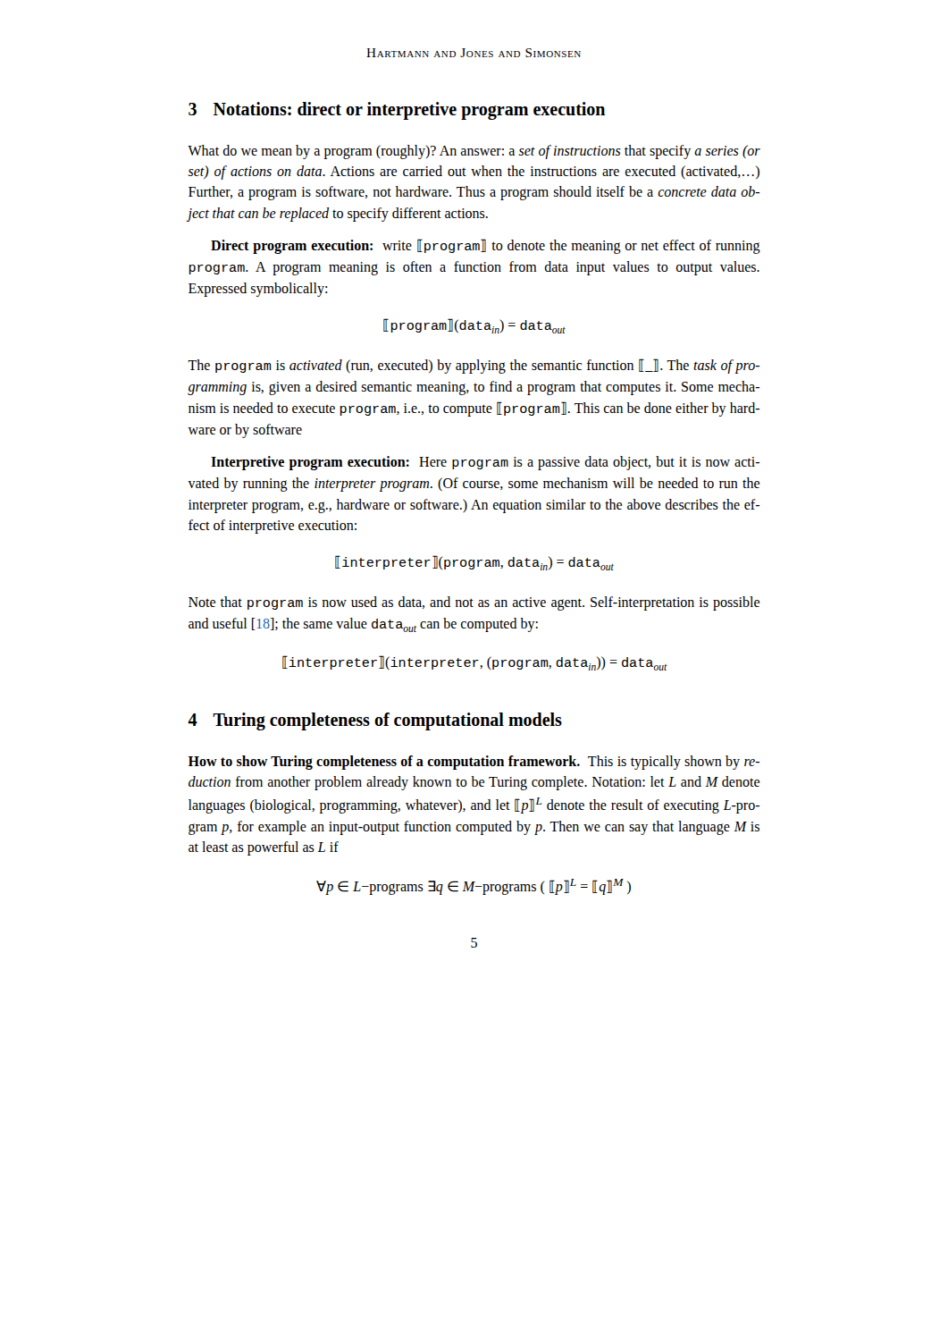Hartmann and Jones and Simonsen
3 Notations: direct or interpretive program execution
What do we mean by a program (roughly)? An answer: a set of instructions that specify a series (or set) of actions on data. Actions are carried out when the instructions are executed (activated,…) Further, a program is software, not hardware. Thus a program should itself be a concrete data object that can be replaced to specify different actions.
Direct program execution: write ⟦program⟧ to denote the meaning or net effect of running program. A program meaning is often a function from data input values to output values. Expressed symbolically:
⟦program⟧(datain) = dataout
The program is activated (run, executed) by applying the semantic function ⟦_⟧. The task of programming is, given a desired semantic meaning, to find a program that computes it. Some mechanism is needed to execute program, i.e., to compute ⟦program⟧. This can be done either by hardware or by software
Interpretive program execution: Here program is a passive data object, but it is now activated by running the interpreter program. (Of course, some mechanism will be needed to run the interpreter program, e.g., hardware or software.) An equation similar to the above describes the effect of interpretive execution:
⟦interpreter⟧(program, datain) = dataout
Note that program is now used as data, and not as an active agent. Self-interpretation is possible and useful [18]; the same value dataout can be computed by:
⟦interpreter⟧(interpreter, (program, datain)) = dataout
4 Turing completeness of computational models
How to show Turing completeness of a computation framework. This is typically shown by reduction from another problem already known to be Turing complete. Notation: let L and M denote languages (biological, programming, whatever), and let ⟦p⟧L denote the result of executing L-program p, for example an input-output function computed by p. Then we can say that language M is at least as powerful as L if
∀p ∈ L−programs ∃q ∈ M−programs ( ⟦p⟧L = ⟦q⟧M )
5